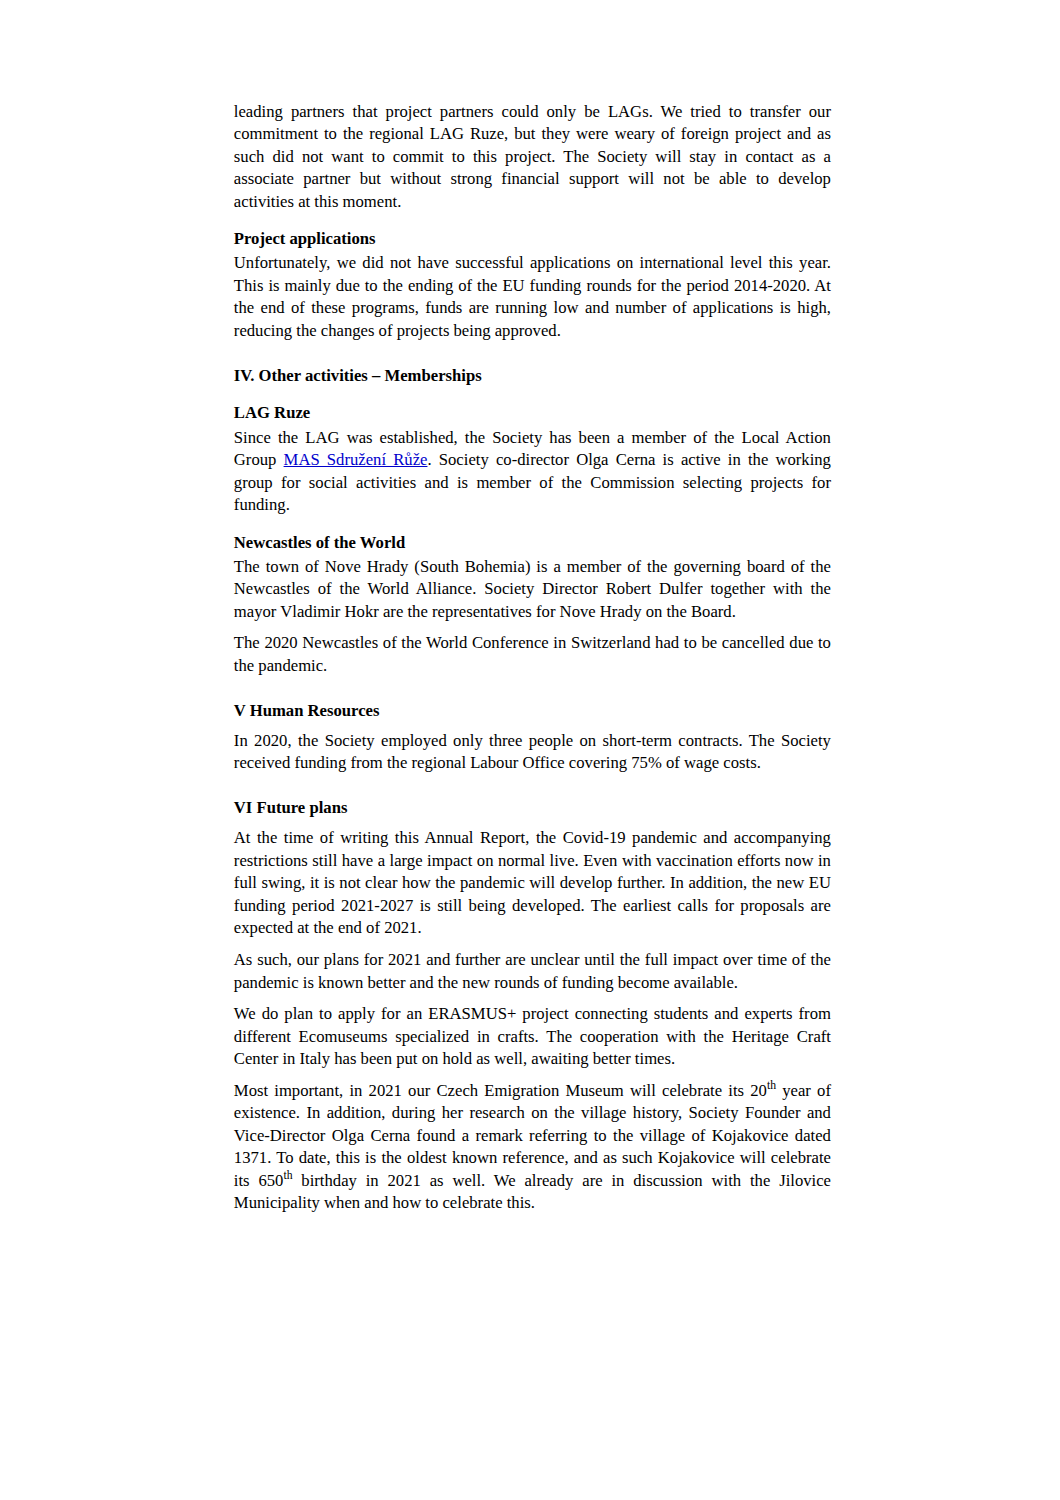leading partners that project partners could only be LAGs. We tried to transfer our commitment to the regional LAG Ruze, but they were weary of foreign project and as such did not want to commit to this project. The Society will stay in contact as a associate partner but without strong financial support will not be able to develop activities at this moment.
Project applications
Unfortunately, we did not have successful applications on international level this year. This is mainly due to the ending of the EU funding rounds for the period 2014-2020. At the end of these programs, funds are running low and number of applications is high, reducing the changes of projects being approved.
IV. Other activities – Memberships
LAG Ruze
Since the LAG was established, the Society has been a member of the Local Action Group MAS Sdružení Růže. Society co-director Olga Cerna is active in the working group for social activities and is member of the Commission selecting projects for funding.
Newcastles of the World
The town of Nove Hrady (South Bohemia) is a member of the governing board of the Newcastles of the World Alliance. Society Director Robert Dulfer together with the mayor Vladimir Hokr are the representatives for Nove Hrady on the Board.
The 2020 Newcastles of the World Conference in Switzerland had to be cancelled due to the pandemic.
V Human Resources
In 2020, the Society employed only three people on short-term contracts. The Society received funding from the regional Labour Office covering 75% of wage costs.
VI Future plans
At the time of writing this Annual Report, the Covid-19 pandemic and accompanying restrictions still have a large impact on normal live. Even with vaccination efforts now in full swing, it is not clear how the pandemic will develop further. In addition, the new EU funding period 2021-2027 is still being developed. The earliest calls for proposals are expected at the end of 2021.
As such, our plans for 2021 and further are unclear until the full impact over time of the pandemic is known better and the new rounds of funding become available.
We do plan to apply for an ERASMUS+ project connecting students and experts from different Ecomuseums specialized in crafts. The cooperation with the Heritage Craft Center in Italy has been put on hold as well, awaiting better times.
Most important, in 2021 our Czech Emigration Museum will celebrate its 20th year of existence. In addition, during her research on the village history, Society Founder and Vice-Director Olga Cerna found a remark referring to the village of Kojakovice dated 1371. To date, this is the oldest known reference, and as such Kojakovice will celebrate its 650th birthday in 2021 as well. We already are in discussion with the Jilovice Municipality when and how to celebrate this.